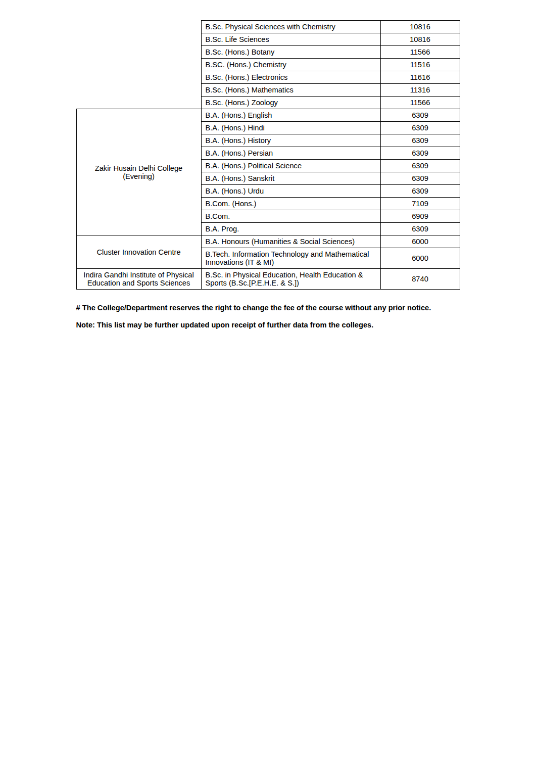| | B.Sc. Physical Sciences with Chemistry | 10816 |
| | B.Sc. Life Sciences | 10816 |
| | B.Sc. (Hons.) Botany | 11566 |
| | B.SC. (Hons.) Chemistry | 11516 |
| | B.Sc. (Hons.) Electronics | 11616 |
| | B.Sc. (Hons.) Mathematics | 11316 |
| | B.Sc. (Hons.) Zoology | 11566 |
| Zakir Husain Delhi College (Evening) | B.A. (Hons.) English | 6309 |
| B.A. (Hons.) Hindi | 6309 |
| B.A. (Hons.) History | 6309 |
| B.A. (Hons.) Persian | 6309 |
| B.A. (Hons.) Political Science | 6309 |
| B.A. (Hons.) Sanskrit | 6309 |
| B.A. (Hons.) Urdu | 6309 |
| B.Com. (Hons.) | 7109 |
| B.Com. | 6909 |
| B.A. Prog. | 6309 |
| Cluster Innovation Centre | B.A. Honours (Humanities & Social Sciences) | 6000 |
| B.Tech. Information Technology and Mathematical Innovations (IT & MI) | 6000 |
| Indira Gandhi Institute of Physical Education and Sports Sciences | B.Sc. in Physical Education, Health Education & Sports (B.Sc.[P.E.H.E. & S.]) | 8740 |
# The College/Department reserves the right to change the fee of the course without any prior notice.
Note: This list may be further updated upon receipt of further data from the colleges.